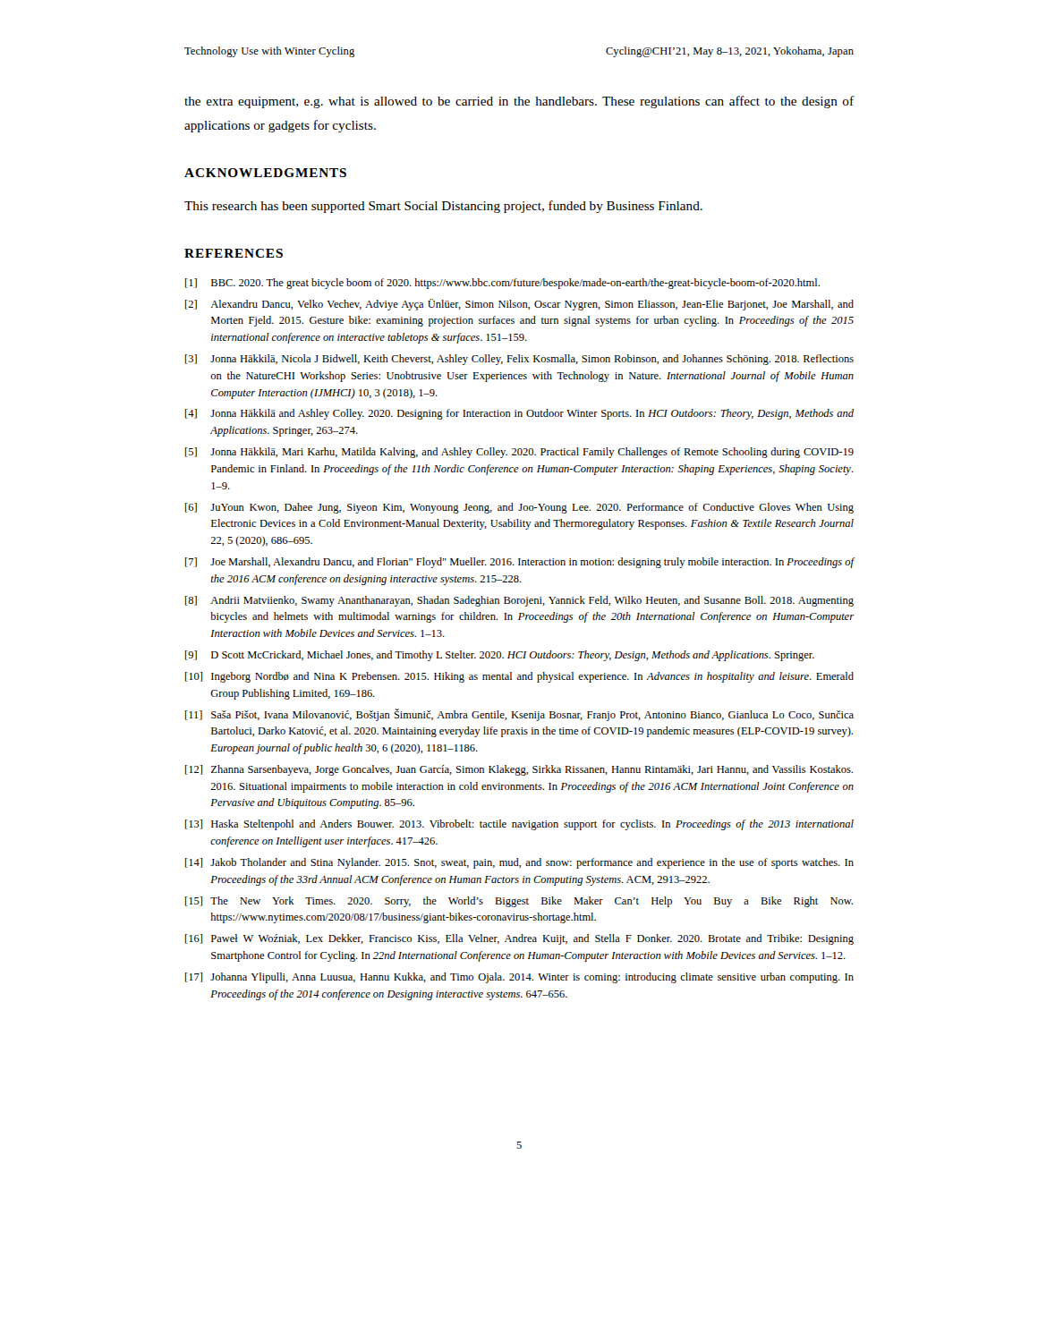Technology Use with Winter Cycling
Cycling@CHI’21, May 8–13, 2021, Yokohama, Japan
the extra equipment, e.g. what is allowed to be carried in the handlebars. These regulations can affect to the design of applications or gadgets for cyclists.
Acknowledgments
This research has been supported Smart Social Distancing project, funded by Business Finland.
References
BBC. 2020. The great bicycle boom of 2020. https://www.bbc.com/future/bespoke/made-on-earth/the-great-bicycle-boom-of-2020.html.
Alexandru Dancu, Velko Vechev, Adviye Ayça Ünlüer, Simon Nilson, Oscar Nygren, Simon Eliasson, Jean-Elie Barjonet, Joe Marshall, and Morten Fjeld. 2015. Gesture bike: examining projection surfaces and turn signal systems for urban cycling. In Proceedings of the 2015 international conference on interactive tabletops & surfaces. 151–159.
Jonna Häkkilä, Nicola J Bidwell, Keith Cheverst, Ashley Colley, Felix Kosmalla, Simon Robinson, and Johannes Schöning. 2018. Reflections on the NatureCHI Workshop Series: Unobtrusive User Experiences with Technology in Nature. International Journal of Mobile Human Computer Interaction (IJMHCI) 10, 3 (2018), 1–9.
Jonna Häkkilä and Ashley Colley. 2020. Designing for Interaction in Outdoor Winter Sports. In HCI Outdoors: Theory, Design, Methods and Applications. Springer, 263–274.
Jonna Häkkilä, Mari Karhu, Matilda Kalving, and Ashley Colley. 2020. Practical Family Challenges of Remote Schooling during COVID-19 Pandemic in Finland. In Proceedings of the 11th Nordic Conference on Human-Computer Interaction: Shaping Experiences, Shaping Society. 1–9.
JuYoun Kwon, Dahee Jung, Siyeon Kim, Wonyoung Jeong, and Joo-Young Lee. 2020. Performance of Conductive Gloves When Using Electronic Devices in a Cold Environment-Manual Dexterity, Usability and Thermoregulatory Responses. Fashion & Textile Research Journal 22, 5 (2020), 686–695.
Joe Marshall, Alexandru Dancu, and Florian" Floyd" Mueller. 2016. Interaction in motion: designing truly mobile interaction. In Proceedings of the 2016 ACM conference on designing interactive systems. 215–228.
Andrii Matviienko, Swamy Ananthanarayan, Shadan Sadeghian Borojeni, Yannick Feld, Wilko Heuten, and Susanne Boll. 2018. Augmenting bicycles and helmets with multimodal warnings for children. In Proceedings of the 20th International Conference on Human-Computer Interaction with Mobile Devices and Services. 1–13.
D Scott McCrickard, Michael Jones, and Timothy L Stelter. 2020. HCI Outdoors: Theory, Design, Methods and Applications. Springer.
Ingeborg Nordbø and Nina K Prebensen. 2015. Hiking as mental and physical experience. In Advances in hospitality and leisure. Emerald Group Publishing Limited, 169–186.
Saša Pišot, Ivana Milovanović, Boštjan Šimunič, Ambra Gentile, Ksenija Bosnar, Franjo Prot, Antonino Bianco, Gianluca Lo Coco, Sunčica Bartoluci, Darko Katović, et al. 2020. Maintaining everyday life praxis in the time of COVID-19 pandemic measures (ELP-COVID-19 survey). European journal of public health 30, 6 (2020), 1181–1186.
Zhanna Sarsenbayeva, Jorge Goncalves, Juan García, Simon Klakegg, Sirkka Rissanen, Hannu Rintamäki, Jari Hannu, and Vassilis Kostakos. 2016. Situational impairments to mobile interaction in cold environments. In Proceedings of the 2016 ACM International Joint Conference on Pervasive and Ubiquitous Computing. 85–96.
Haska Steltenpohl and Anders Bouwer. 2013. Vibrobelt: tactile navigation support for cyclists. In Proceedings of the 2013 international conference on Intelligent user interfaces. 417–426.
Jakob Tholander and Stina Nylander. 2015. Snot, sweat, pain, mud, and snow: performance and experience in the use of sports watches. In Proceedings of the 33rd Annual ACM Conference on Human Factors in Computing Systems. ACM, 2913–2922.
The New York Times. 2020. Sorry, the World’s Biggest Bike Maker Can’t Help You Buy a Bike Right Now. https://www.nytimes.com/2020/08/17/business/giant-bikes-coronavirus-shortage.html.
Paweł W Woźniak, Lex Dekker, Francisco Kiss, Ella Velner, Andrea Kuijt, and Stella F Donker. 2020. Brotate and Tribike: Designing Smartphone Control for Cycling. In 22nd International Conference on Human-Computer Interaction with Mobile Devices and Services. 1–12.
Johanna Ylipulli, Anna Luusua, Hannu Kukka, and Timo Ojala. 2014. Winter is coming: introducing climate sensitive urban computing. In Proceedings of the 2014 conference on Designing interactive systems. 647–656.
5